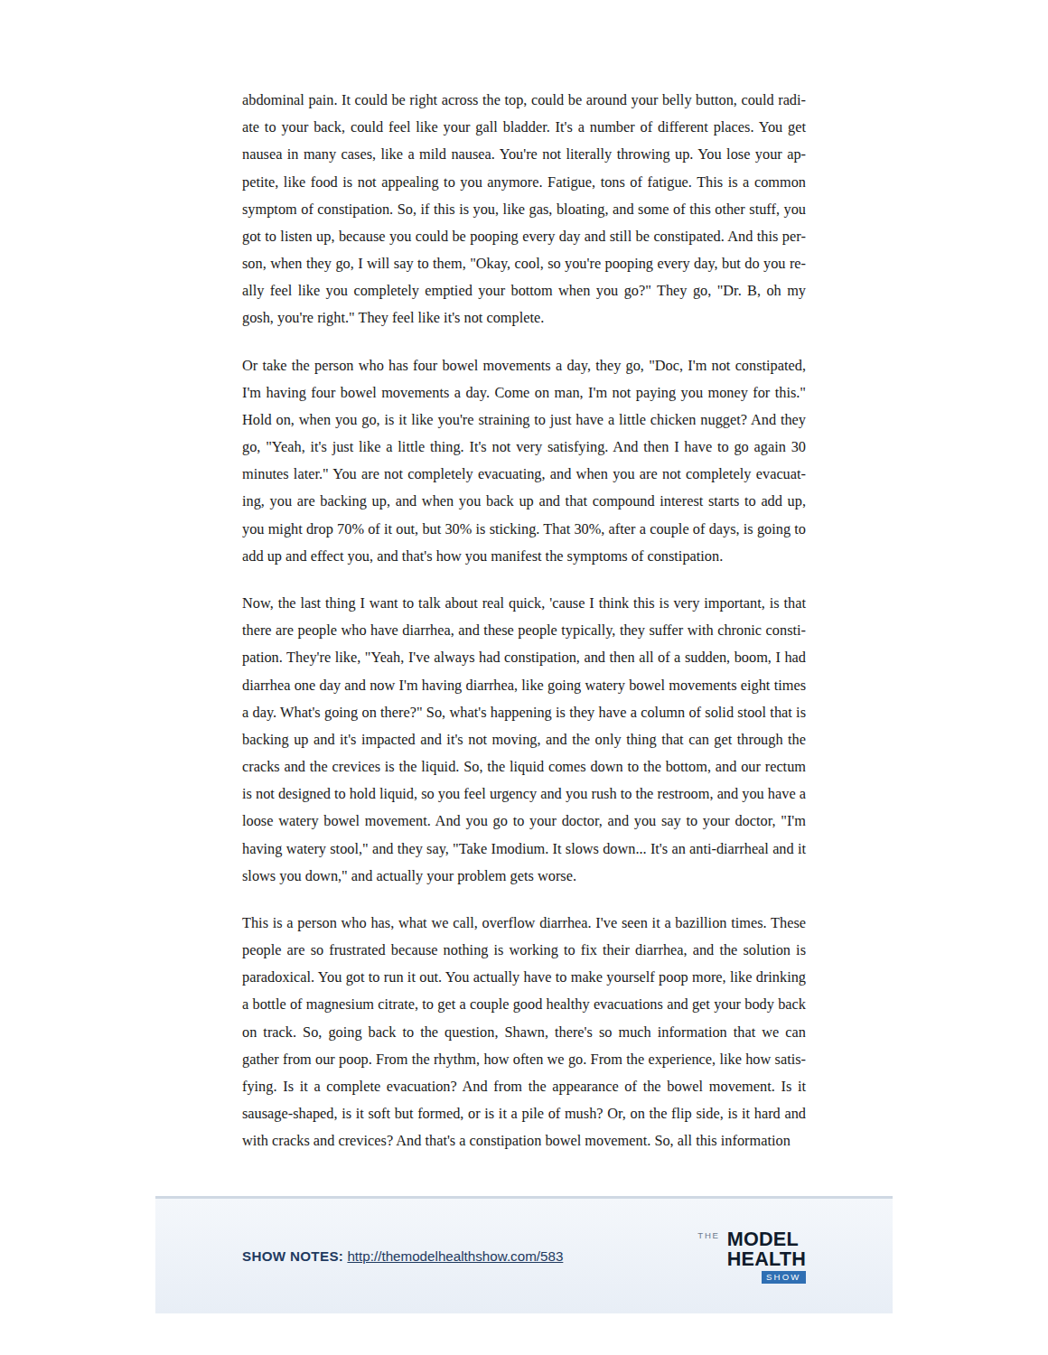abdominal pain. It could be right across the top, could be around your belly button, could radiate to your back, could feel like your gall bladder. It's a number of different places. You get nausea in many cases, like a mild nausea. You're not literally throwing up. You lose your appetite, like food is not appealing to you anymore. Fatigue, tons of fatigue. This is a common symptom of constipation. So, if this is you, like gas, bloating, and some of this other stuff, you got to listen up, because you could be pooping every day and still be constipated. And this person, when they go, I will say to them, "Okay, cool, so you're pooping every day, but do you really feel like you completely emptied your bottom when you go?" They go, "Dr. B, oh my gosh, you're right." They feel like it's not complete.
Or take the person who has four bowel movements a day, they go, "Doc, I'm not constipated, I'm having four bowel movements a day. Come on man, I'm not paying you money for this." Hold on, when you go, is it like you're straining to just have a little chicken nugget? And they go, "Yeah, it's just like a little thing. It's not very satisfying. And then I have to go again 30 minutes later." You are not completely evacuating, and when you are not completely evacuating, you are backing up, and when you back up and that compound interest starts to add up, you might drop 70% of it out, but 30% is sticking. That 30%, after a couple of days, is going to add up and effect you, and that's how you manifest the symptoms of constipation.
Now, the last thing I want to talk about real quick, 'cause I think this is very important, is that there are people who have diarrhea, and these people typically, they suffer with chronic constipation. They're like, "Yeah, I've always had constipation, and then all of a sudden, boom, I had diarrhea one day and now I'm having diarrhea, like going watery bowel movements eight times a day. What's going on there?" So, what's happening is they have a column of solid stool that is backing up and it's impacted and it's not moving, and the only thing that can get through the cracks and the crevices is the liquid. So, the liquid comes down to the bottom, and our rectum is not designed to hold liquid, so you feel urgency and you rush to the restroom, and you have a loose watery bowel movement. And you go to your doctor, and you say to your doctor, "I'm having watery stool," and they say, "Take Imodium. It slows down... It's an anti-diarrheal and it slows you down," and actually your problem gets worse.
This is a person who has, what we call, overflow diarrhea. I've seen it a bazillion times. These people are so frustrated because nothing is working to fix their diarrhea, and the solution is paradoxical. You got to run it out. You actually have to make yourself poop more, like drinking a bottle of magnesium citrate, to get a couple good healthy evacuations and get your body back on track. So, going back to the question, Shawn, there's so much information that we can gather from our poop. From the rhythm, how often we go. From the experience, like how satisfying. Is it a complete evacuation? And from the appearance of the bowel movement. Is it sausage-shaped, is it soft but formed, or is it a pile of mush? Or, on the flip side, is it hard and with cracks and crevices? And that's a constipation bowel movement. So, all this information
SHOW NOTES: http://themodelhealthshow.com/583
The MODEL HEALTH Show